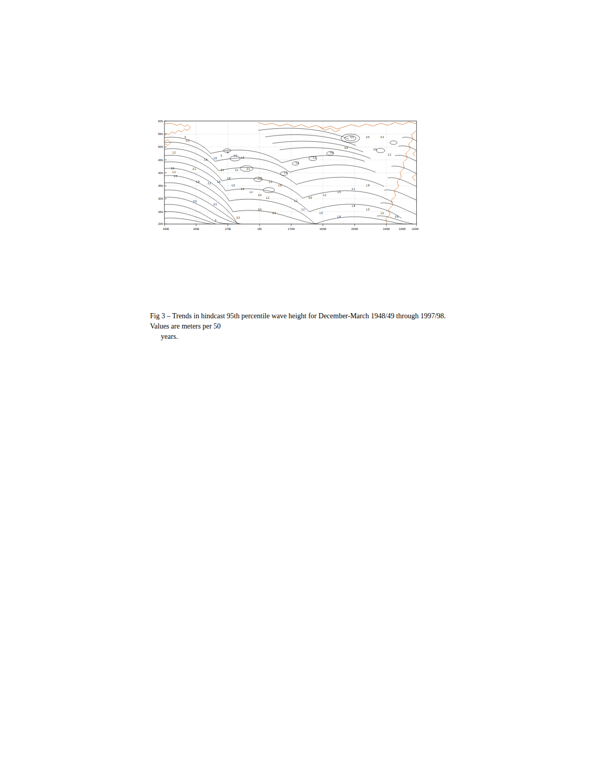Contour map of trends in hindcast 95th percentile wave height over the North Pacific A rectangular contour map spanning 150 degrees East to about 115 degrees West longitude and 20 to 60 degrees North latitude, with labelled contour lines ranging from about negative 0.3 to 2.4 meters per 50 years. Coastlines of Asia, Alaska and North America are drawn in orange. 0 0.3 1.2 0.9 1.2 1.5 1.8 2.1 1.6 1.8 0 0 1.0 1.5 2.1 2.1 2.1 1.8 1.8 2.1 1.5 1.5 1.2 0.9 1.2 0.3 0.3 2.4 2.1 1.8 1.5 1.2 1.2 0.9 0.6 0.3 0.6 0.3 0.9 1.2 1.8 2.1 1.5 1.2 0.9 1.2 1.8 1.5 1.2 0.9 1.2 1.5 1.8 0.6 0.3 0.3 0 60N 55N 50N 45N 40N 35N 30N 25N 20N 150E 160E 170E 180 170W 160W 150W 140W 130W 120W
Fig 3 – Trends in hindcast 95th percentile wave height for December-March 1948/49 through 1997/98. Values are meters per 50 years.